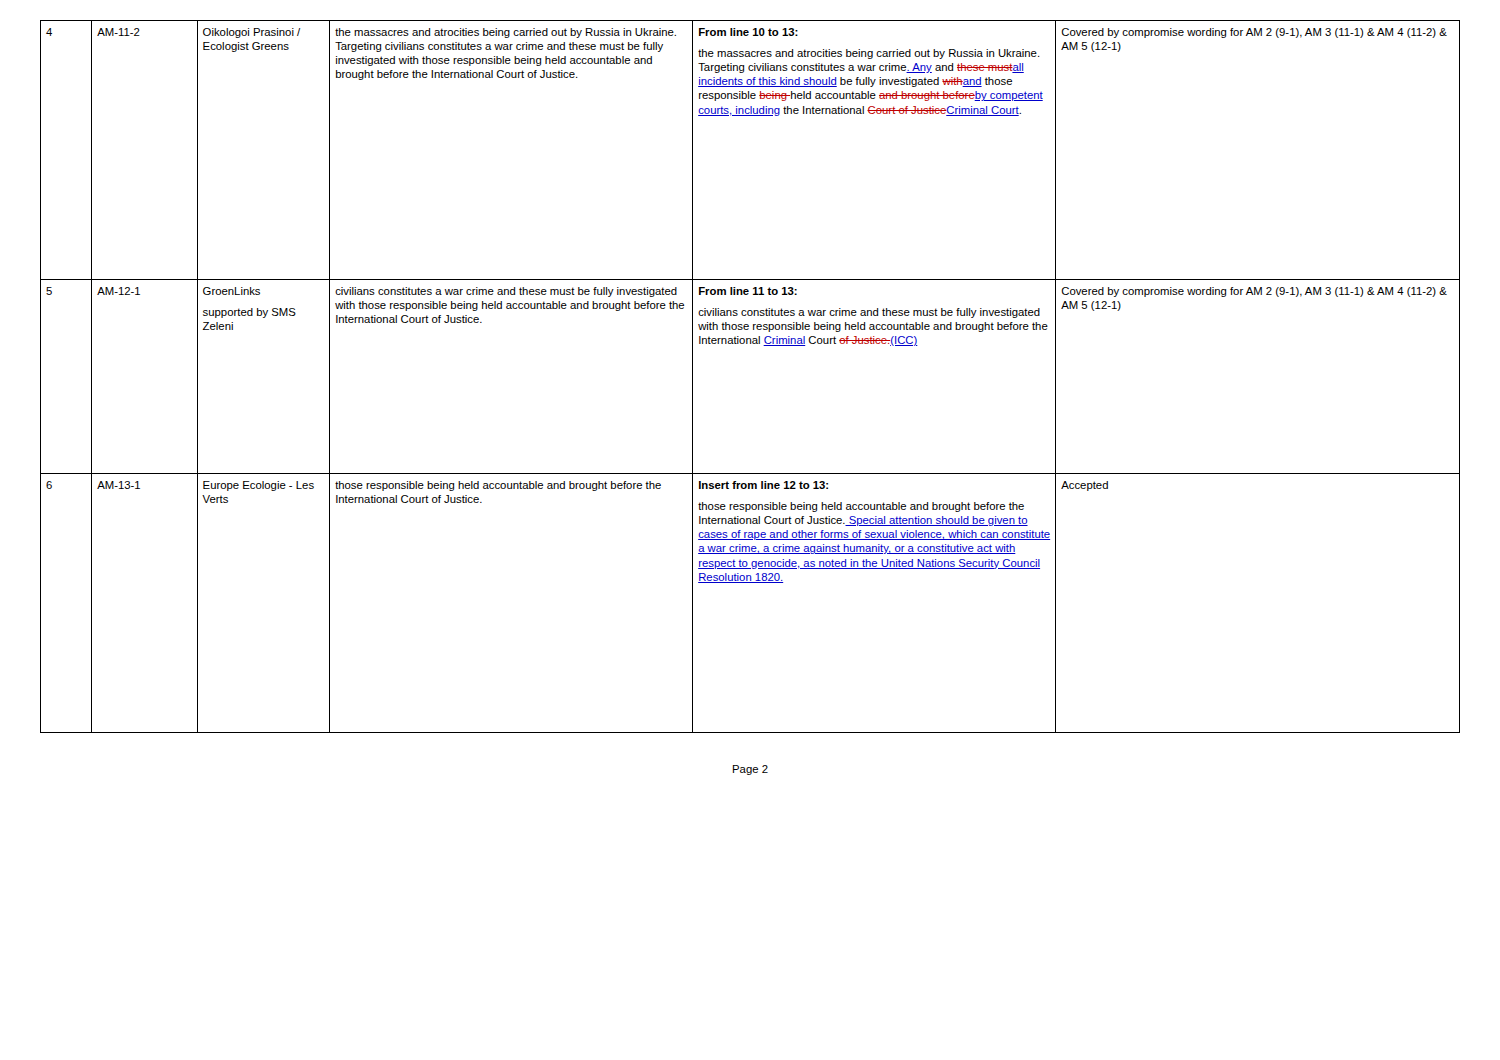| 4 | AM-11-2 | Oikologoi Prasinoi / Ecologist Greens | the massacres and atrocities being carried out by Russia in Ukraine. Targeting civilians constitutes a war crime and these must be fully investigated with those responsible being held accountable and brought before the International Court of Justice. | From line 10 to 13: the massacres and atrocities being carried out by Russia in Ukraine. Targeting civilians constitutes a war crime . Any and these must all incidents of this kind should be fully investigated with and those responsible being held accountable and brought before by competent courts, including the International Court of Justice Criminal Court . | Covered by compromise wording for AM 2 (9-1), AM 3 (11-1) & AM 4 (11-2) & AM 5 (12-1) |
| 5 | AM-12-1 | GroenLinks supported by SMS Zeleni | civilians constitutes a war crime and these must be fully investigated with those responsible being held accountable and brought before the International Court of Justice. | From line 11 to 13: civilians constitutes a war crime and these must be fully investigated with those responsible being held accountable and brought before the International Criminal Court of Justice. (ICC) | Covered by compromise wording for AM 2 (9-1), AM 3 (11-1) & AM 4 (11-2) & AM 5 (12-1) |
| 6 | AM-13-1 | Europe Ecologie - Les Verts | those responsible being held accountable and brought before the International Court of Justice. | Insert from line 12 to 13: those responsible being held accountable and brought before the International Court of Justice. Special attention should be given to cases of rape and other forms of sexual violence, which can constitute a war crime, a crime against humanity, or a constitutive act with respect to genocide, as noted in the United Nations Security Council Resolution 1820. | Accepted |
Page 2